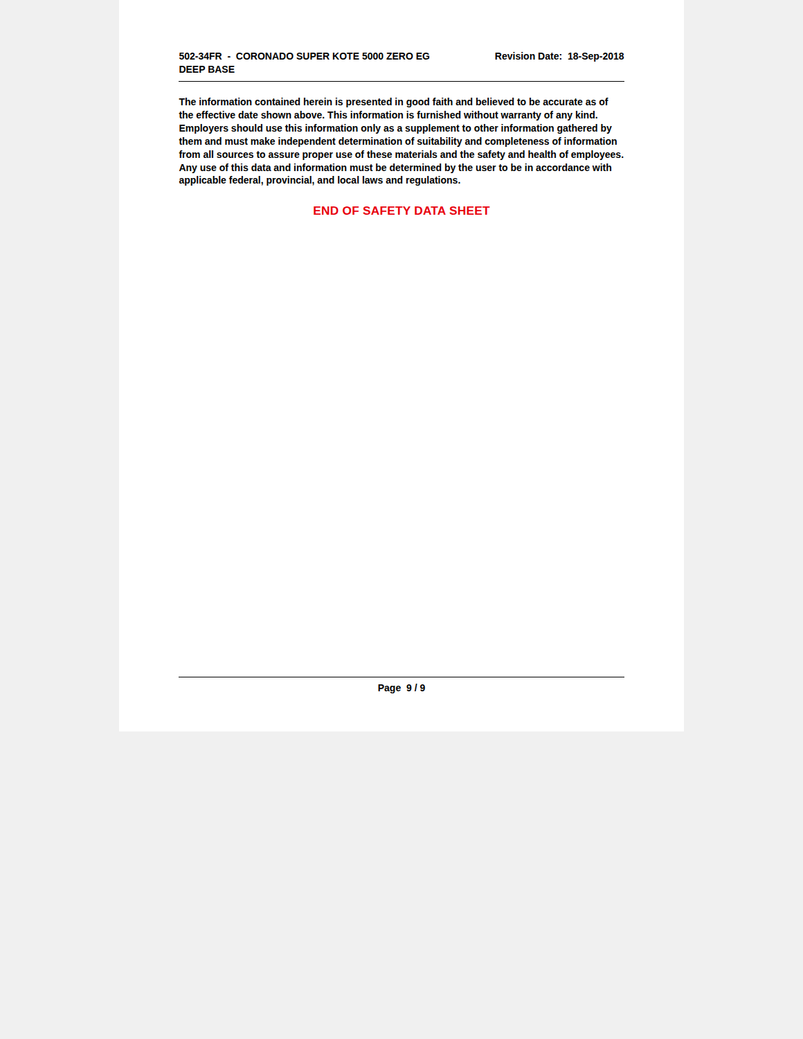502-34FR - CORONADO SUPER KOTE 5000 ZERO EG DEEP BASE
Revision Date: 18-Sep-2018
The information contained herein is presented in good faith and believed to be accurate as of the effective date shown above. This information is furnished without warranty of any kind. Employers should use this information only as a supplement to other information gathered by them and must make independent determination of suitability and completeness of information from all sources to assure proper use of these materials and the safety and health of employees. Any use of this data and information must be determined by the user to be in accordance with applicable federal, provincial, and local laws and regulations.
END OF SAFETY DATA SHEET
Page 9 / 9